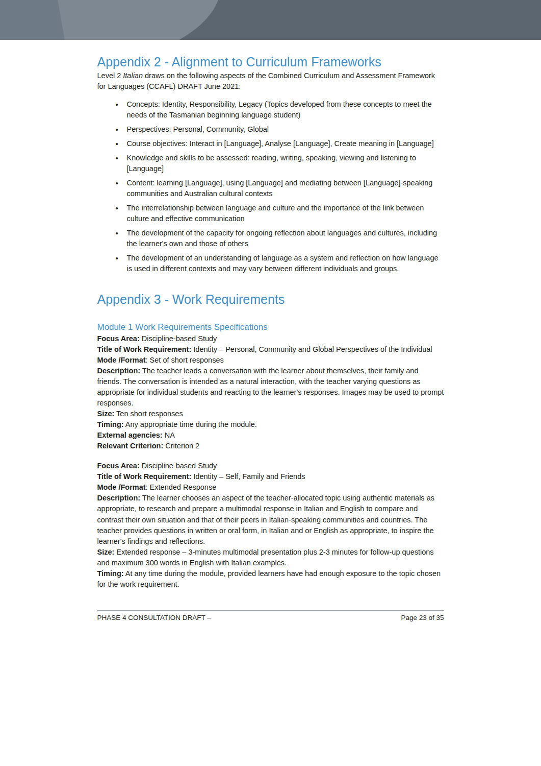Appendix 2 - Alignment to Curriculum Frameworks
Level 2 Italian draws on the following aspects of the Combined Curriculum and Assessment Framework for Languages (CCAFL) DRAFT June 2021:
Concepts: Identity, Responsibility, Legacy (Topics developed from these concepts to meet the needs of the Tasmanian beginning language student)
Perspectives: Personal, Community, Global
Course objectives: Interact in [Language], Analyse [Language], Create meaning in [Language]
Knowledge and skills to be assessed: reading, writing, speaking, viewing and listening to [Language]
Content: learning [Language], using [Language] and mediating between [Language]-speaking communities and Australian cultural contexts
The interrelationship between language and culture and the importance of the link between culture and effective communication
The development of the capacity for ongoing reflection about languages and cultures, including the learner's own and those of others
The development of an understanding of language as a system and reflection on how language is used in different contexts and may vary between different individuals and groups.
Appendix 3 - Work Requirements
Module 1 Work Requirements Specifications
Focus Area: Discipline-based Study
Title of Work Requirement: Identity – Personal, Community and Global Perspectives of the Individual
Mode /Format: Set of short responses
Description: The teacher leads a conversation with the learner about themselves, their family and friends. The conversation is intended as a natural interaction, with the teacher varying questions as appropriate for individual students and reacting to the learner's responses. Images may be used to prompt responses.
Size: Ten short responses
Timing: Any appropriate time during the module.
External agencies: NA
Relevant Criterion: Criterion 2
Focus Area: Discipline-based Study
Title of Work Requirement: Identity – Self, Family and Friends
Mode /Format: Extended Response
Description: The learner chooses an aspect of the teacher-allocated topic using authentic materials as appropriate, to research and prepare a multimodal response in Italian and English to compare and contrast their own situation and that of their peers in Italian-speaking communities and countries. The teacher provides questions in written or oral form, in Italian and or English as appropriate, to inspire the learner's findings and reflections.
Size: Extended response – 3-minutes multimodal presentation plus 2-3 minutes for follow-up questions and maximum 300 words in English with Italian examples.
Timing: At any time during the module, provided learners have had enough exposure to the topic chosen for the work requirement.
PHASE 4 CONSULTATION DRAFT – Page 23 of 35